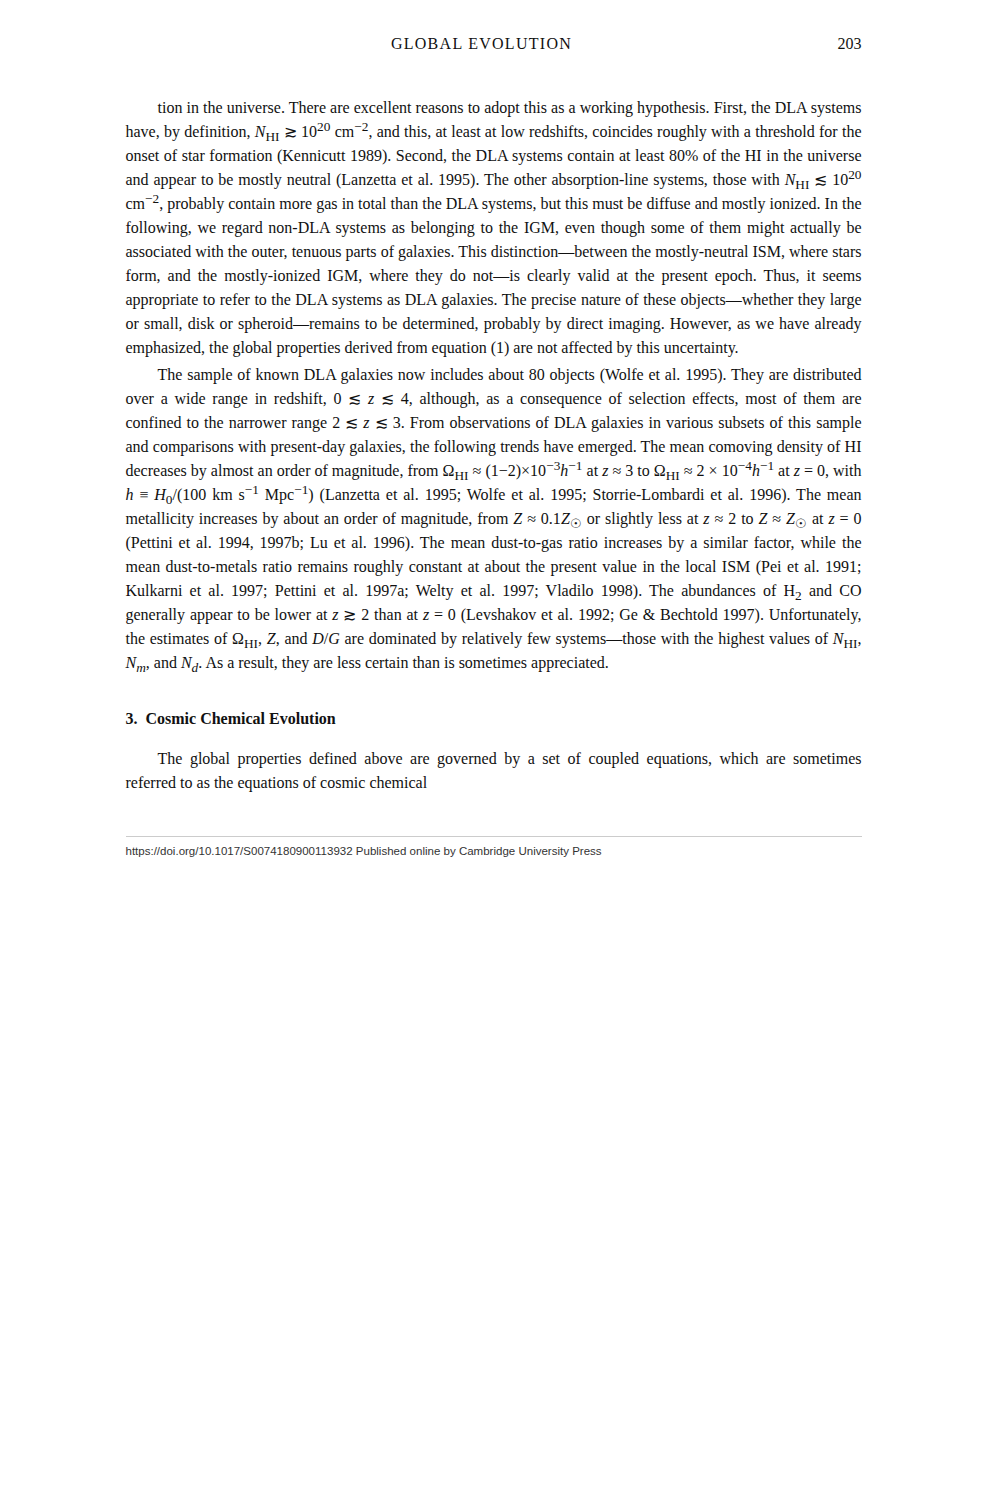GLOBAL EVOLUTION 203
tion in the universe. There are excellent reasons to adopt this as a working hypothesis. First, the DLA systems have, by definition, NHI ≳ 1020 cm−2, and this, at least at low redshifts, coincides roughly with a threshold for the onset of star formation (Kennicutt 1989). Second, the DLA systems contain at least 80% of the HI in the universe and appear to be mostly neutral (Lanzetta et al. 1995). The other absorption-line systems, those with NHI ≲ 1020 cm−2, probably contain more gas in total than the DLA systems, but this must be diffuse and mostly ionized. In the following, we regard non-DLA systems as belonging to the IGM, even though some of them might actually be associated with the outer, tenuous parts of galaxies. This distinction—between the mostly-neutral ISM, where stars form, and the mostly-ionized IGM, where they do not—is clearly valid at the present epoch. Thus, it seems appropriate to refer to the DLA systems as DLA galaxies. The precise nature of these objects—whether they large or small, disk or spheroid—remains to be determined, probably by direct imaging. However, as we have already emphasized, the global properties derived from equation (1) are not affected by this uncertainty.
The sample of known DLA galaxies now includes about 80 objects (Wolfe et al. 1995). They are distributed over a wide range in redshift, 0 ≲ z ≲ 4, although, as a consequence of selection effects, most of them are confined to the narrower range 2 ≲ z ≲ 3. From observations of DLA galaxies in various subsets of this sample and comparisons with present-day galaxies, the following trends have emerged. The mean comoving density of HI decreases by almost an order of magnitude, from ΩHI ≈ (1−2)×10−3h−1 at z ≈ 3 to ΩHI ≈ 2 × 10−4h−1 at z = 0, with h ≡ H0/(100 km s−1 Mpc−1) (Lanzetta et al. 1995; Wolfe et al. 1995; Storrie-Lombardi et al. 1996). The mean metallicity increases by about an order of magnitude, from Z ≈ 0.1Z☉ or slightly less at z ≈ 2 to Z ≈ Z☉ at z = 0 (Pettini et al. 1994, 1997b; Lu et al. 1996). The mean dust-to-gas ratio increases by a similar factor, while the mean dust-to-metals ratio remains roughly constant at about the present value in the local ISM (Pei et al. 1991; Kulkarni et al. 1997; Pettini et al. 1997a; Welty et al. 1997; Vladilo 1998). The abundances of H2 and CO generally appear to be lower at z ≳ 2 than at z = 0 (Levshakov et al. 1992; Ge & Bechtold 1997). Unfortunately, the estimates of ΩHI, Z, and D/G are dominated by relatively few systems—those with the highest values of NHI, Nm, and Nd. As a result, they are less certain than is sometimes appreciated.
3. Cosmic Chemical Evolution
The global properties defined above are governed by a set of coupled equations, which are sometimes referred to as the equations of cosmic chemical
https://doi.org/10.1017/S0074180900113932 Published online by Cambridge University Press